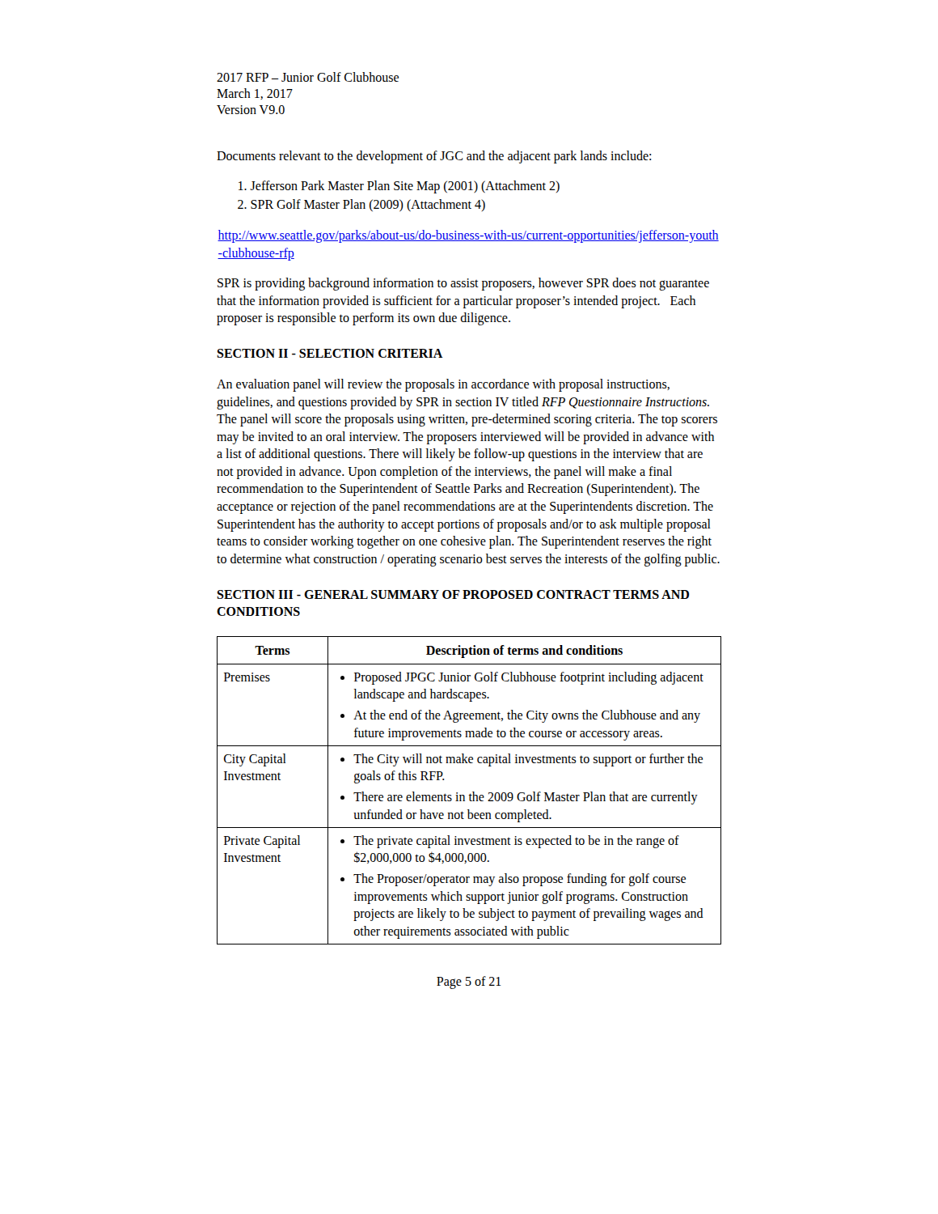2017 RFP – Junior Golf Clubhouse
March 1, 2017
Version V9.0
Documents relevant to the development of JGC and the adjacent park lands include:
Jefferson Park Master Plan Site Map (2001) (Attachment 2)
SPR Golf Master Plan (2009) (Attachment 4)
http://www.seattle.gov/parks/about-us/do-business-with-us/current-opportunities/jefferson-youth-clubhouse-rfp
SPR is providing background information to assist proposers, however SPR does not guarantee that the information provided is sufficient for a particular proposer’s intended project. Each proposer is responsible to perform its own due diligence.
SECTION II - SELECTION CRITERIA
An evaluation panel will review the proposals in accordance with proposal instructions, guidelines, and questions provided by SPR in section IV titled RFP Questionnaire Instructions. The panel will score the proposals using written, pre-determined scoring criteria. The top scorers may be invited to an oral interview. The proposers interviewed will be provided in advance with a list of additional questions. There will likely be follow-up questions in the interview that are not provided in advance. Upon completion of the interviews, the panel will make a final recommendation to the Superintendent of Seattle Parks and Recreation (Superintendent). The acceptance or rejection of the panel recommendations are at the Superintendents discretion. The Superintendent has the authority to accept portions of proposals and/or to ask multiple proposal teams to consider working together on one cohesive plan. The Superintendent reserves the right to determine what construction / operating scenario best serves the interests of the golfing public.
SECTION III - GENERAL SUMMARY OF PROPOSED CONTRACT TERMS AND CONDITIONS
| Terms | Description of terms and conditions |
| --- | --- |
| Premises | Proposed JPGC Junior Golf Clubhouse footprint including adjacent landscape and hardscapes. At the end of the Agreement, the City owns the Clubhouse and any future improvements made to the course or accessory areas. |
| City Capital Investment | The City will not make capital investments to support or further the goals of this RFP. There are elements in the 2009 Golf Master Plan that are currently unfunded or have not been completed. |
| Private Capital Investment | The private capital investment is expected to be in the range of $2,000,000 to $4,000,000. The Proposer/operator may also propose funding for golf course improvements which support junior golf programs. Construction projects are likely to be subject to payment of prevailing wages and other requirements associated with public |
Page 5 of 21